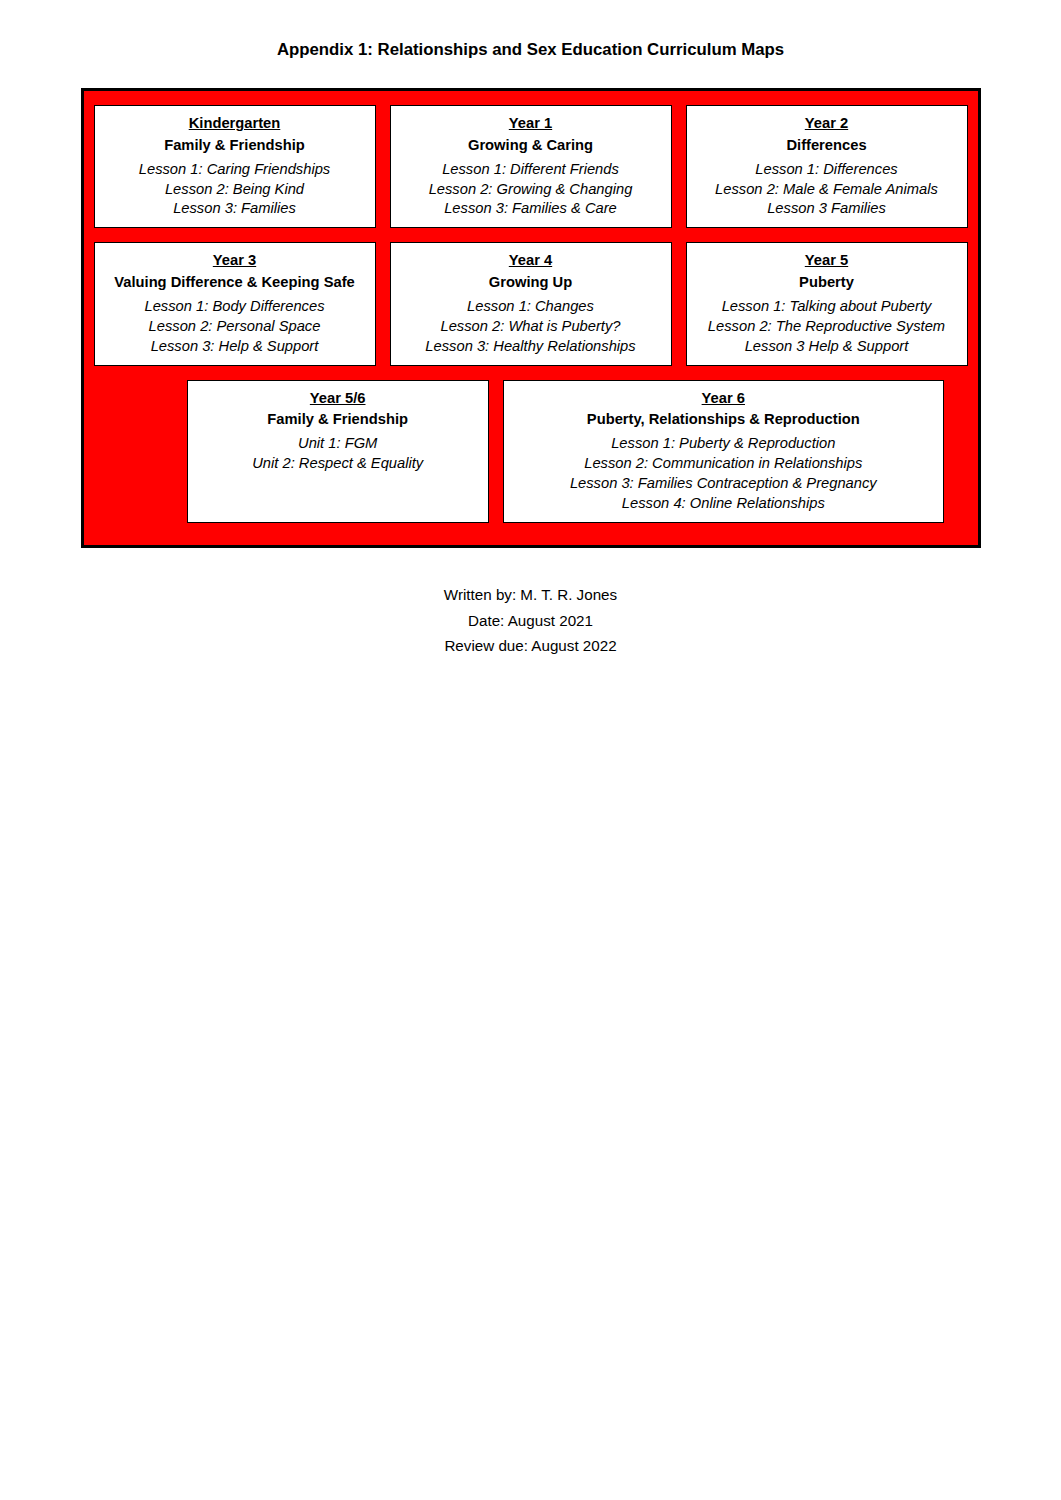Appendix 1: Relationships and Sex Education Curriculum Maps
Kindergarten
Family & Friendship
Lesson 1: Caring Friendships
Lesson 2: Being Kind
Lesson 3: Families
Year 1
Growing & Caring
Lesson 1: Different Friends
Lesson 2: Growing & Changing
Lesson 3: Families & Care
Year 2
Differences
Lesson 1: Differences
Lesson 2: Male & Female Animals
Lesson 3 Families
Year 3
Valuing Difference & Keeping Safe
Lesson 1: Body Differences
Lesson 2: Personal Space
Lesson 3: Help & Support
Year 4
Growing Up
Lesson 1: Changes
Lesson 2: What is Puberty?
Lesson 3: Healthy Relationships
Year 5
Puberty
Lesson 1: Talking about Puberty
Lesson 2: The Reproductive System
Lesson 3 Help & Support
Year 5/6
Family & Friendship
Unit 1: FGM
Unit 2: Respect & Equality
Year 6
Puberty, Relationships & Reproduction
Lesson 1: Puberty & Reproduction
Lesson 2: Communication in Relationships
Lesson 3: Families Contraception & Pregnancy
Lesson 4: Online Relationships
Written by: M. T. R. Jones
Date: August 2021
Review due: August 2022